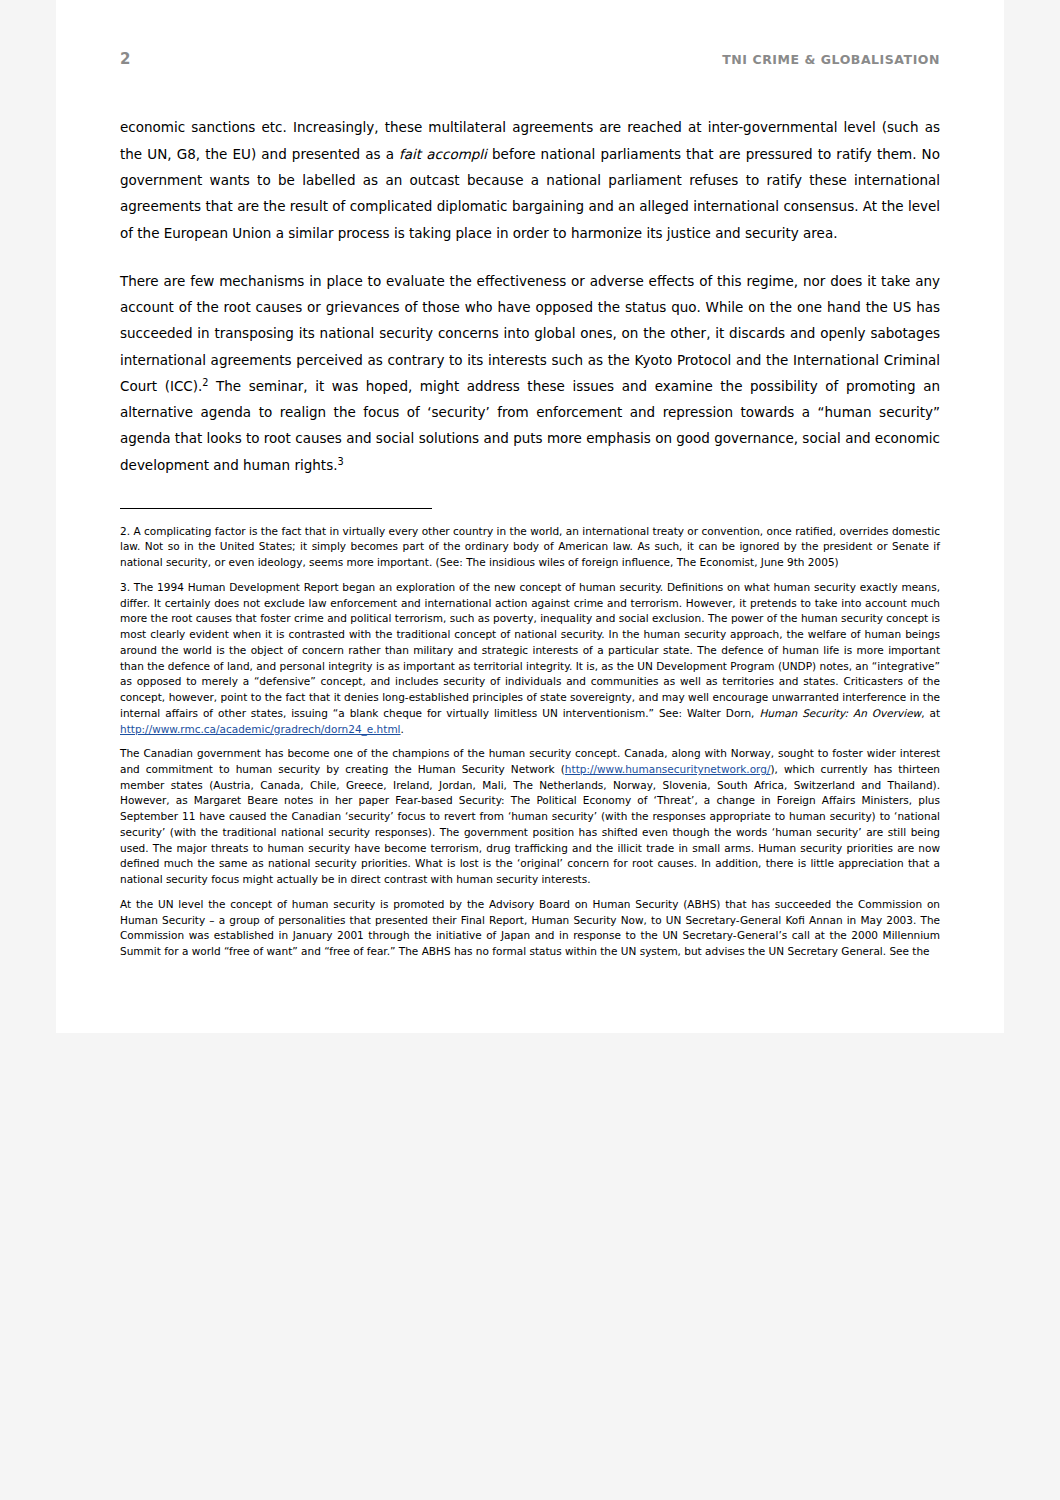2 TNI Crime & Globalisation
economic sanctions etc. Increasingly, these multilateral agreements are reached at inter-governmental level (such as the UN, G8, the EU) and presented as a fait accompli before national parliaments that are pressured to ratify them. No government wants to be labelled as an outcast because a national parliament refuses to ratify these international agreements that are the result of complicated diplomatic bargaining and an alleged international consensus. At the level of the European Union a similar process is taking place in order to harmonize its justice and security area.
There are few mechanisms in place to evaluate the effectiveness or adverse effects of this regime, nor does it take any account of the root causes or grievances of those who have opposed the status quo. While on the one hand the US has succeeded in transposing its national security concerns into global ones, on the other, it discards and openly sabotages international agreements perceived as contrary to its interests such as the Kyoto Protocol and the International Criminal Court (ICC).2 The seminar, it was hoped, might address these issues and examine the possibility of promoting an alternative agenda to realign the focus of ‘security’ from enforcement and repression towards a “human security” agenda that looks to root causes and social solutions and puts more emphasis on good governance, social and economic development and human rights.3
2. A complicating factor is the fact that in virtually every other country in the world, an international treaty or convention, once ratified, overrides domestic law. Not so in the United States; it simply becomes part of the ordinary body of American law. As such, it can be ignored by the president or Senate if national security, or even ideology, seems more important. (See: The insidious wiles of foreign influence, The Economist, June 9th 2005)
3. The 1994 Human Development Report began an exploration of the new concept of human security. Definitions on what human security exactly means, differ. It certainly does not exclude law enforcement and international action against crime and terrorism. However, it pretends to take into account much more the root causes that foster crime and political terrorism, such as poverty, inequality and social exclusion. The power of the human security concept is most clearly evident when it is contrasted with the traditional concept of national security. In the human security approach, the welfare of human beings around the world is the object of concern rather than military and strategic interests of a particular state. The defence of human life is more important than the defence of land, and personal integrity is as important as territorial integrity. It is, as the UN Development Program (UNDP) notes, an “integrative” as opposed to merely a “defensive” concept, and includes security of individuals and communities as well as territories and states. Criticasters of the concept, however, point to the fact that it denies long-established principles of state sovereignty, and may well encourage unwarranted interference in the internal affairs of other states, issuing “a blank cheque for virtually limitless UN interventionism.” See: Walter Dorn, Human Security: An Overview, at http://www.rmc.ca/academic/gradrech/dorn24_e.html.
The Canadian government has become one of the champions of the human security concept. Canada, along with Norway, sought to foster wider interest and commitment to human security by creating the Human Security Network (http://www.humansecuritynetwork.org/), which currently has thirteen member states (Austria, Canada, Chile, Greece, Ireland, Jordan, Mali, The Netherlands, Norway, Slovenia, South Africa, Switzerland and Thailand). However, as Margaret Beare notes in her paper Fear-based Security: The Political Economy of ‘Threat’, a change in Foreign Affairs Ministers, plus September 11 have caused the Canadian ‘security’ focus to revert from ‘human security’ (with the responses appropriate to human security) to ‘national security’ (with the traditional national security responses). The government position has shifted even though the words ‘human security’ are still being used. The major threats to human security have become terrorism, drug trafficking and the illicit trade in small arms. Human security priorities are now defined much the same as national security priorities. What is lost is the ‘original’ concern for root causes. In addition, there is little appreciation that a national security focus might actually be in direct contrast with human security interests.
At the UN level the concept of human security is promoted by the Advisory Board on Human Security (ABHS) that has succeeded the Commission on Human Security – a group of personalities that presented their Final Report, Human Security Now, to UN Secretary-General Kofi Annan in May 2003. The Commission was established in January 2001 through the initiative of Japan and in response to the UN Secretary-General’s call at the 2000 Millennium Summit for a world “free of want” and “free of fear.” The ABHS has no formal status within the UN system, but advises the UN Secretary General. See the